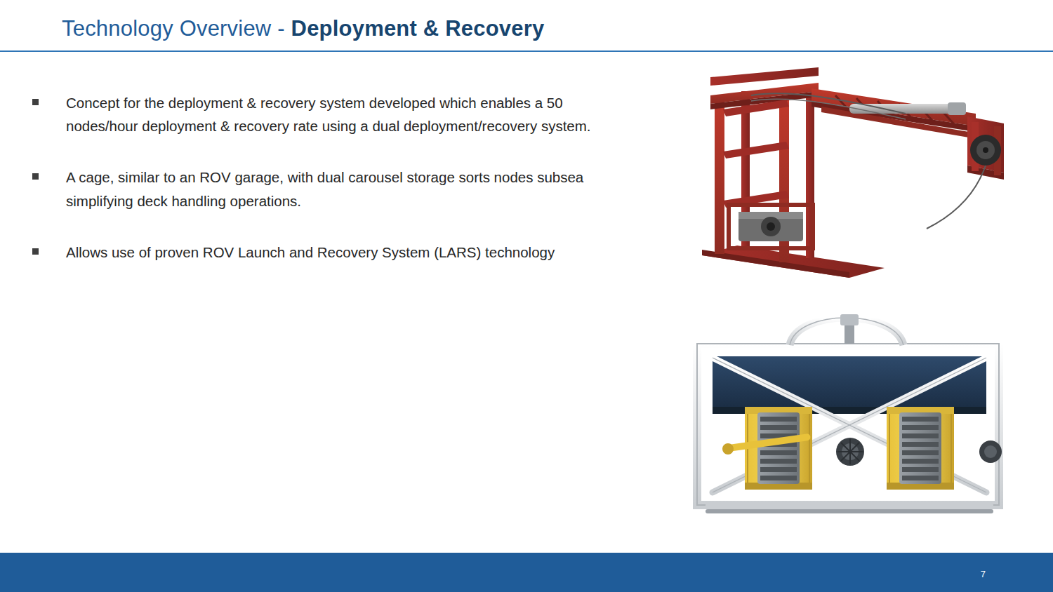Technology Overview - Deployment & Recovery
Concept for the deployment & recovery system developed which enables a 50 nodes/hour deployment & recovery rate using a dual deployment/recovery system.
A cage, similar to an ROV garage, with dual carousel storage sorts nodes subsea simplifying deck handling operations.
Allows use of proven ROV Launch and Recovery System (LARS) technology
7